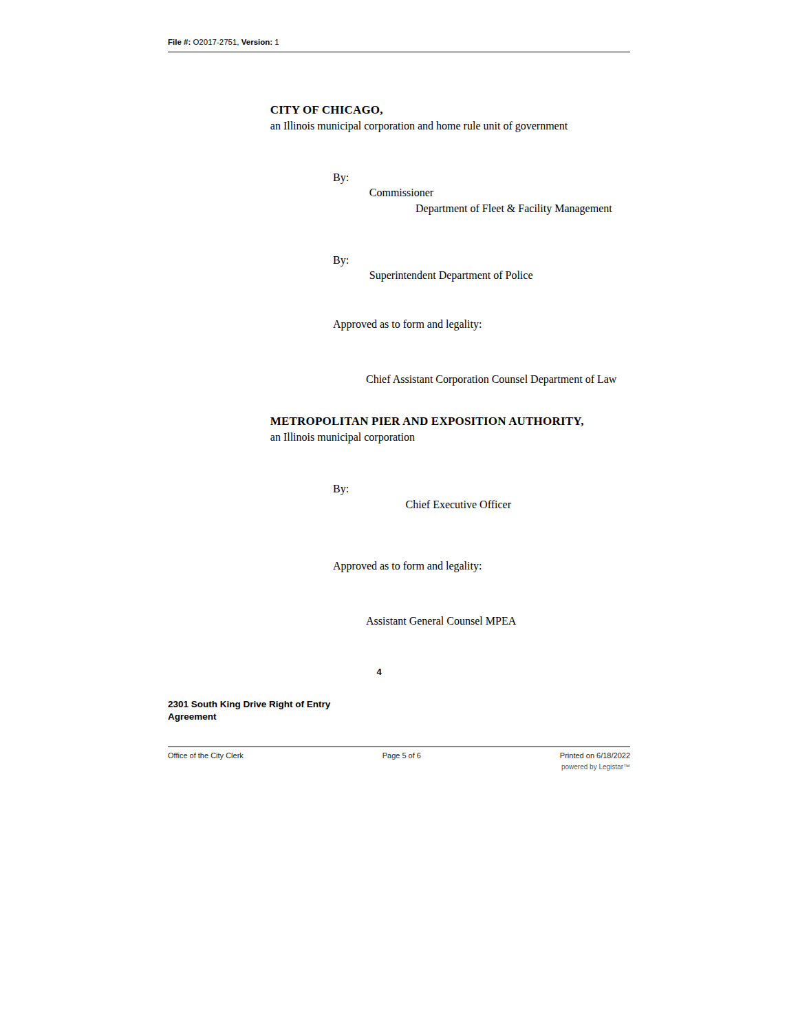File #: O2017-2751, Version: 1
CITY OF CHICAGO,
an Illinois municipal corporation and home rule unit of government
By:
Commissioner
Department of Fleet & Facility Management
By:
Superintendent Department of Police
Approved as to form and legality:
Chief Assistant Corporation Counsel Department of Law
METROPOLITAN PIER AND EXPOSITION AUTHORITY,
an Illinois municipal corporation
By:
Chief Executive Officer
Approved as to form and legality:
Assistant General Counsel MPEA
4
2301 South King Drive Right of Entry
Agreement
Office of the City Clerk
Page 5 of 6
Printed on 6/18/2022
powered by Legistar™